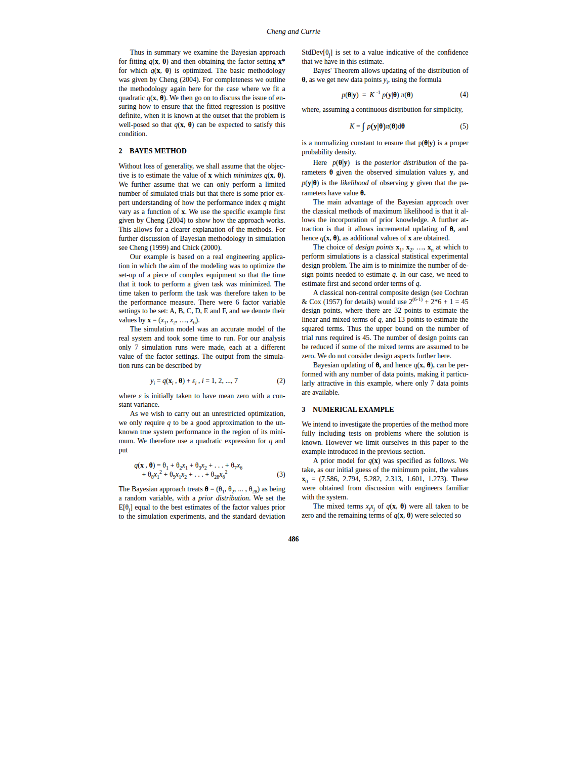Cheng and Currie
Thus in summary we examine the Bayesian approach for fitting q(x, θ) and then obtaining the factor setting x* for which q(x, θ) is optimized. The basic methodology was given by Cheng (2004). For completeness we outline the methodology again here for the case where we fit a quadratic q(x, θ). We then go on to discuss the issue of ensuring how to ensure that the fitted regression is positive definite, when it is known at the outset that the problem is well-posed so that q(x, θ) can be expected to satisfy this condition.
2 BAYES METHOD
Without loss of generality, we shall assume that the objective is to estimate the value of x which minimizes q(x, θ). We further assume that we can only perform a limited number of simulated trials but that there is some prior expert understanding of how the performance index q might vary as a function of x. We use the specific example first given by Cheng (2004) to show how the approach works. This allows for a clearer explanation of the methods. For further discussion of Bayesian methodology in simulation see Cheng (1999) and Chick (2000).
Our example is based on a real engineering application in which the aim of the modeling was to optimize the set-up of a piece of complex equipment so that the time that it took to perform a given task was minimized. The time taken to perform the task was therefore taken to be the performance measure. There were 6 factor variable settings to be set: A, B, C, D, E and F, and we denote their values by x = (x1, x2, …, x6).
The simulation model was an accurate model of the real system and took some time to run. For our analysis only 7 simulation runs were made, each at a different value of the factor settings. The output from the simulation runs can be described by
yi = q(xi , θ) + εi , i = 1, 2, ..., 7 (2)
where ε is initially taken to have mean zero with a constant variance.
As we wish to carry out an unrestricted optimization, we only require q to be a good approximation to the unknown true system performance in the region of its minimum. We therefore use a quadratic expression for q and put
q(x , θ) = θ1 + θ2x1 + θ3x2 + . . . + θ7x6 + θ8x12 + θ9x1x2 + . . . + θ28x62 (3)
The Bayesian approach treats θ = (θ1, θ2, ... , θ28) as being a random variable, with a prior distribution. We set the E[θj] equal to the best estimates of the factor values prior to the simulation experiments, and the standard deviation StdDev[θj] is set to a value indicative of the confidence that we have in this estimate.
Bayes' Theorem allows updating of the distribution of θ, as we get new data points yi, using the formula
p(θ|y) = K -1 p(y|θ) π(θ) (4)
where, assuming a continuous distribution for simplicity,
K = ∫ p(y|θ) π(θ)dθ (5)
is a normalizing constant to ensure that p(θ|y) is a proper probability density.
Here p(θ|y) is the posterior distribution of the parameters θ given the observed simulation values y, and p(y|θ) is the likelihood of observing y given that the parameters have value θ.
The main advantage of the Bayesian approach over the classical methods of maximum likelihood is that it allows the incorporation of prior knowledge. A further attraction is that it allows incremental updating of θ, and hence q(x, θ), as additional values of x are obtained.
The choice of design points x1, x2, …, xn at which to perform simulations is a classical statistical experimental design problem. The aim is to minimize the number of design points needed to estimate q. In our case, we need to estimate first and second order terms of q.
A classical non-central composite design (see Cochran & Cox (1957) for details) would use 2(6-1) + 2*6 + 1 = 45 design points, where there are 32 points to estimate the linear and mixed terms of q, and 13 points to estimate the squared terms. Thus the upper bound on the number of trial runs required is 45. The number of design points can be reduced if some of the mixed terms are assumed to be zero. We do not consider design aspects further here.
Bayesian updating of θ, and hence q(x, θ), can be performed with any number of data points, making it particularly attractive in this example, where only 7 data points are available.
3 NUMERICAL EXAMPLE
We intend to investigate the properties of the method more fully including tests on problems where the solution is known. However we limit ourselves in this paper to the example introduced in the previous section.
A prior model for q(x) was specified as follows. We take, as our initial guess of the minimum point, the values x0 = (7.586, 2.794, 5.282, 2.313, 1.601, 1.273). These were obtained from discussion with engineers familiar with the system.
The mixed terms xixj of q(x, θ) were all taken to be zero and the remaining terms of q(x, θ) were selected so
486